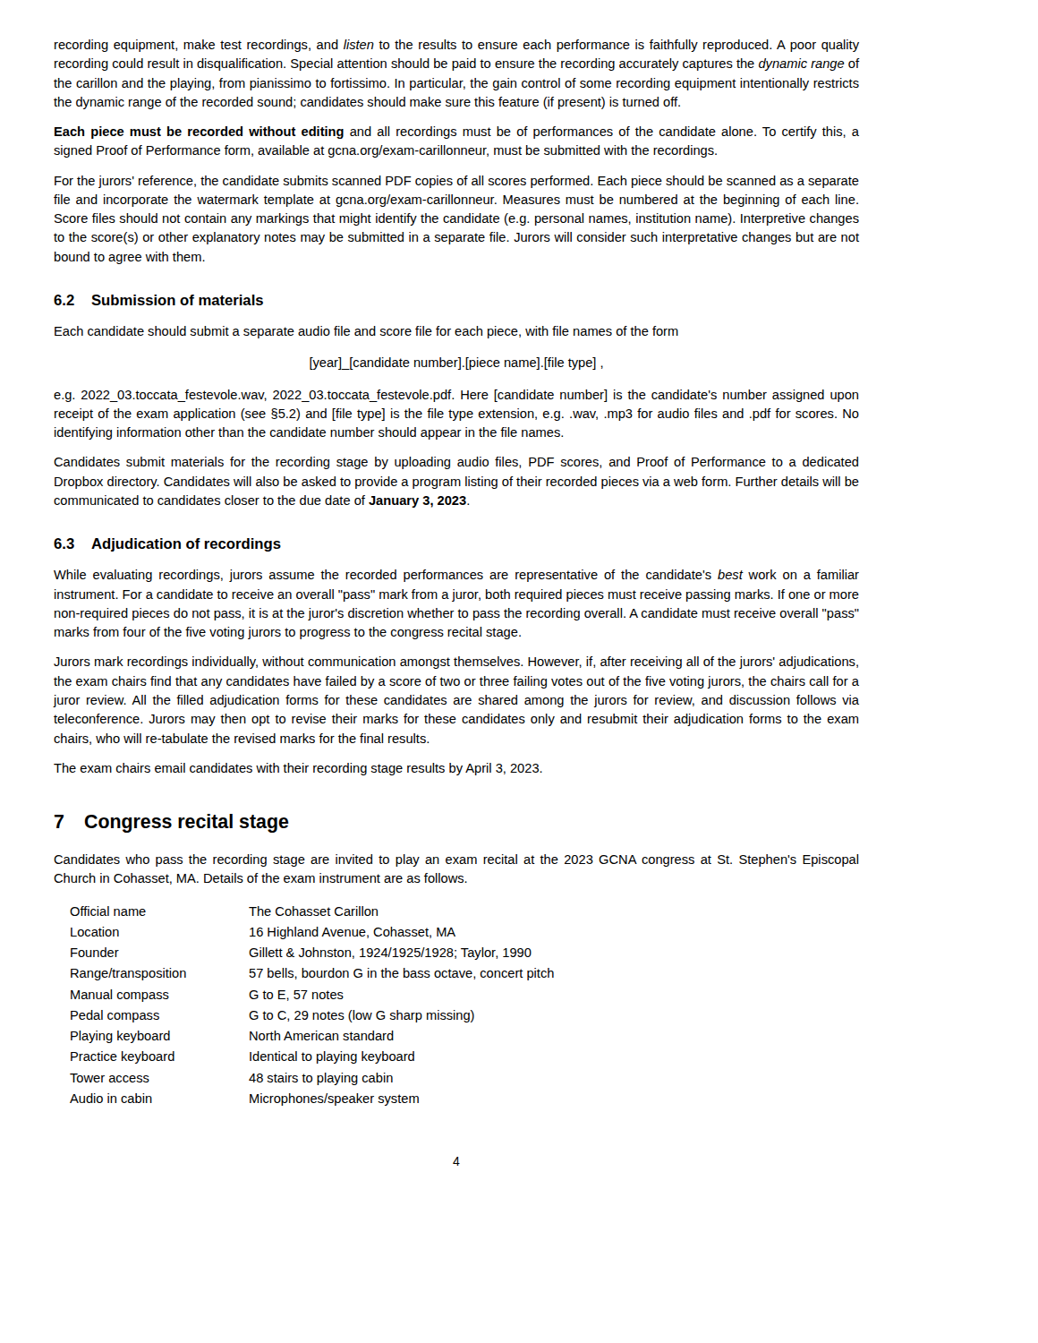recording equipment, make test recordings, and listen to the results to ensure each performance is faithfully reproduced. A poor quality recording could result in disqualification. Special attention should be paid to ensure the recording accurately captures the dynamic range of the carillon and the playing, from pianissimo to fortissimo. In particular, the gain control of some recording equipment intentionally restricts the dynamic range of the recorded sound; candidates should make sure this feature (if present) is turned off.
Each piece must be recorded without editing and all recordings must be of performances of the candidate alone. To certify this, a signed Proof of Performance form, available at gcna.org/exam-carillonneur, must be submitted with the recordings.
For the jurors' reference, the candidate submits scanned PDF copies of all scores performed. Each piece should be scanned as a separate file and incorporate the watermark template at gcna.org/exam-carillonneur. Measures must be numbered at the beginning of each line. Score files should not contain any markings that might identify the candidate (e.g. personal names, institution name). Interpretive changes to the score(s) or other explanatory notes may be submitted in a separate file. Jurors will consider such interpretative changes but are not bound to agree with them.
6.2 Submission of materials
Each candidate should submit a separate audio file and score file for each piece, with file names of the form
[year]_[candidate number].[piece name].[file type] ,
e.g. 2022_03.toccata_festevole.wav, 2022_03.toccata_festevole.pdf. Here [candidate number] is the candidate's number assigned upon receipt of the exam application (see §5.2) and [file type] is the file type extension, e.g. .wav, .mp3 for audio files and .pdf for scores. No identifying information other than the candidate number should appear in the file names.
Candidates submit materials for the recording stage by uploading audio files, PDF scores, and Proof of Performance to a dedicated Dropbox directory. Candidates will also be asked to provide a program listing of their recorded pieces via a web form. Further details will be communicated to candidates closer to the due date of January 3, 2023.
6.3 Adjudication of recordings
While evaluating recordings, jurors assume the recorded performances are representative of the candidate's best work on a familiar instrument. For a candidate to receive an overall "pass" mark from a juror, both required pieces must receive passing marks. If one or more non-required pieces do not pass, it is at the juror's discretion whether to pass the recording overall. A candidate must receive overall "pass" marks from four of the five voting jurors to progress to the congress recital stage.
Jurors mark recordings individually, without communication amongst themselves. However, if, after receiving all of the jurors' adjudications, the exam chairs find that any candidates have failed by a score of two or three failing votes out of the five voting jurors, the chairs call for a juror review. All the filled adjudication forms for these candidates are shared among the jurors for review, and discussion follows via teleconference. Jurors may then opt to revise their marks for these candidates only and resubmit their adjudication forms to the exam chairs, who will re-tabulate the revised marks for the final results.
The exam chairs email candidates with their recording stage results by April 3, 2023.
7 Congress recital stage
Candidates who pass the recording stage are invited to play an exam recital at the 2023 GCNA congress at St. Stephen's Episcopal Church in Cohasset, MA. Details of the exam instrument are as follows.
| Official name | The Cohasset Carillon |
| Location | 16 Highland Avenue, Cohasset, MA |
| Founder | Gillett & Johnston, 1924/1925/1928; Taylor, 1990 |
| Range/transposition | 57 bells, bourdon G in the bass octave, concert pitch |
| Manual compass | G to E, 57 notes |
| Pedal compass | G to C, 29 notes (low G sharp missing) |
| Playing keyboard | North American standard |
| Practice keyboard | Identical to playing keyboard |
| Tower access | 48 stairs to playing cabin |
| Audio in cabin | Microphones/speaker system |
4